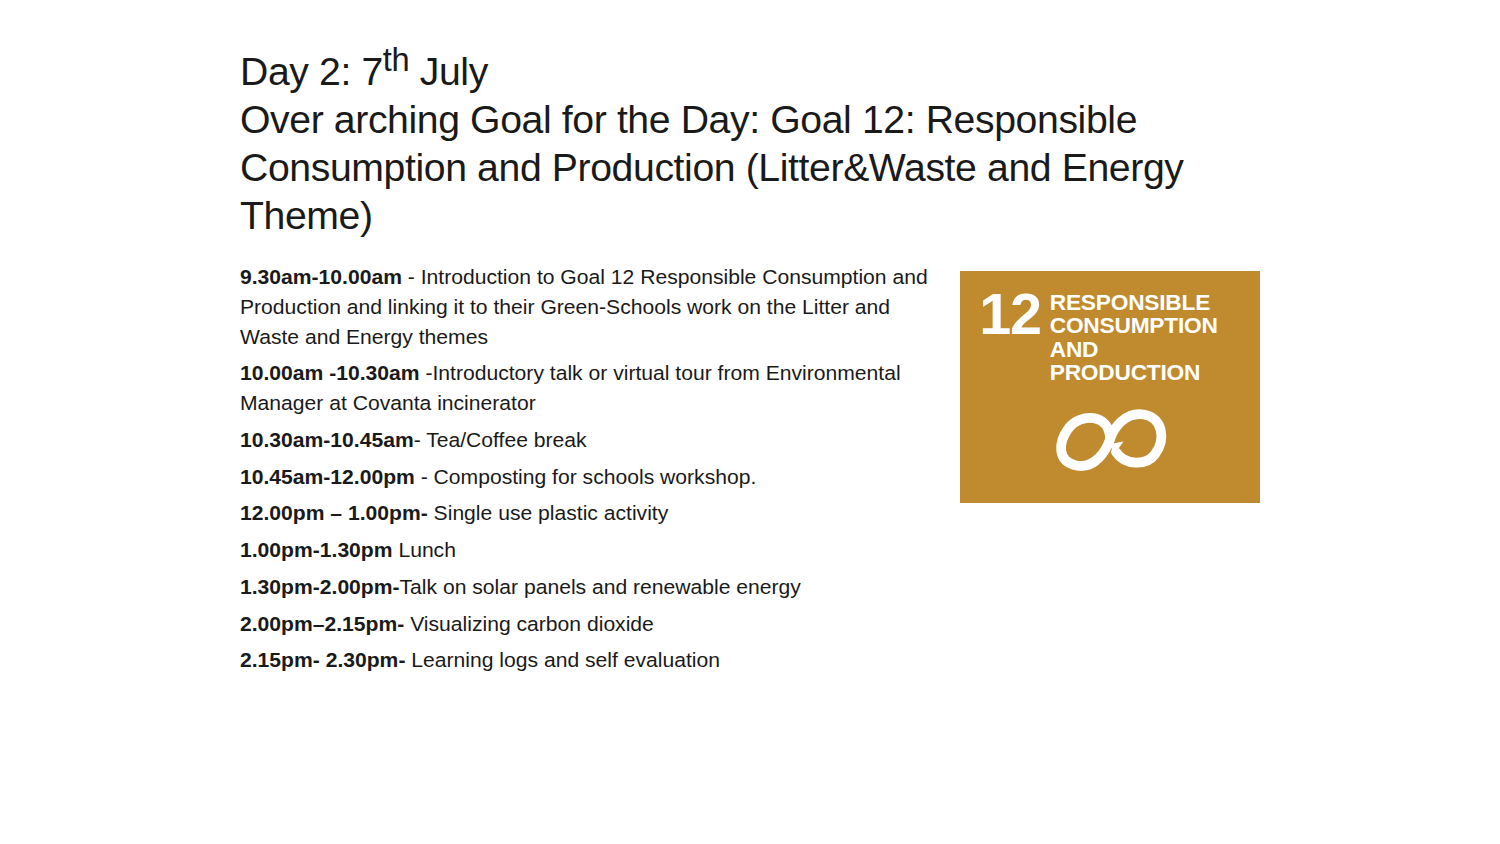Day 2: 7th July Over arching Goal for the Day: Goal 12: Responsible Consumption and Production (Litter&Waste and Energy Theme)
9.30am-10.00am - Introduction to Goal 12 Responsible Consumption and Production and linking it to their Green-Schools work on the Litter and Waste and Energy themes
10.00am -10.30am -Introductory talk or virtual tour from Environmental Manager at Covanta incinerator
10.30am-10.45am- Tea/Coffee break
10.45am-12.00pm - Composting for schools workshop.
12.00pm – 1.00pm- Single use plastic activity
1.00pm-1.30pm Lunch
1.30pm-2.00pm-Talk on solar panels and renewable energy
2.00pm–2.15pm- Visualizing carbon dioxide
2.15pm- 2.30pm- Learning logs and self evaluation
12 Responsible
Consumption
and Production